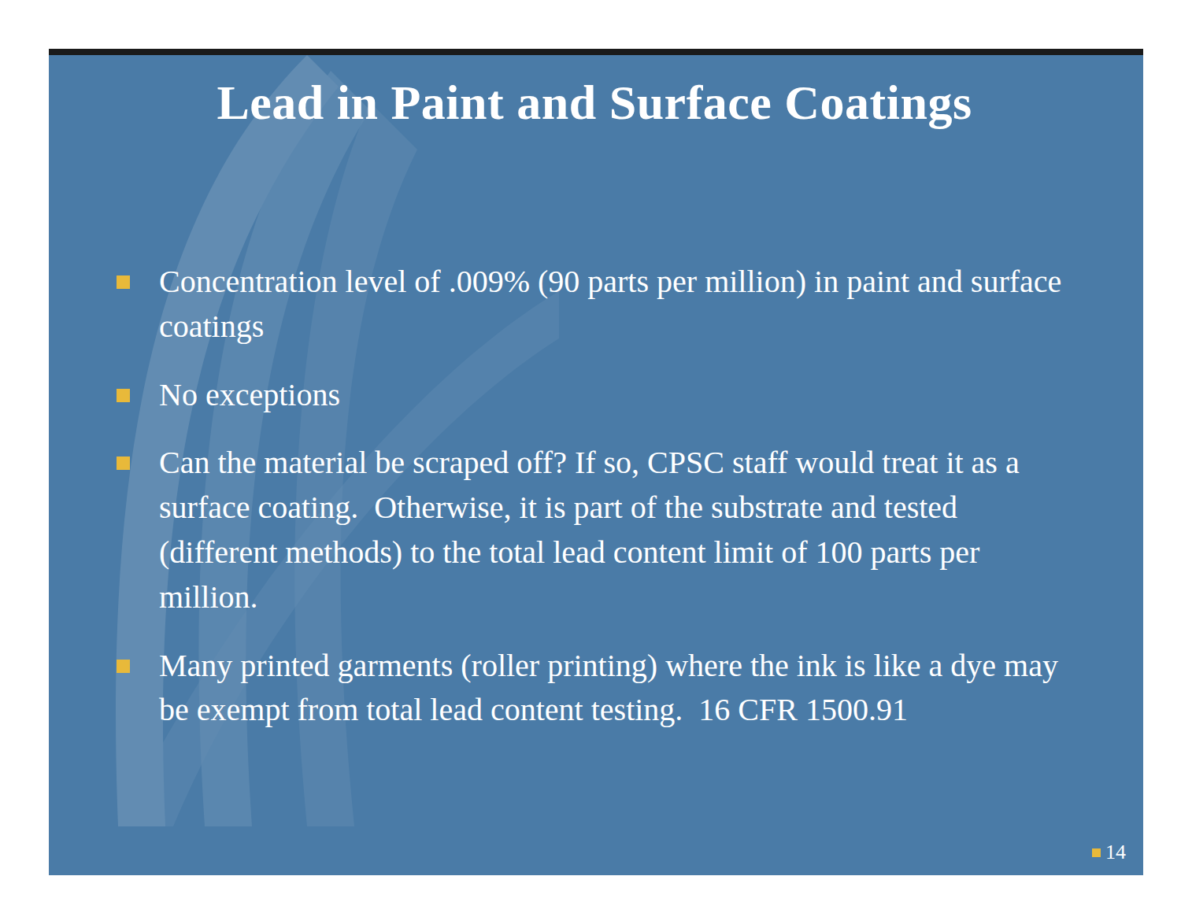Lead in Paint and Surface Coatings
Concentration level of .009% (90 parts per million) in paint and surface coatings
No exceptions
Can the material be scraped off? If so, CPSC staff would treat it as a surface coating. Otherwise, it is part of the substrate and tested (different methods) to the total lead content limit of 100 parts per million.
Many printed garments (roller printing) where the ink is like a dye may be exempt from total lead content testing. 16 CFR 1500.91
14